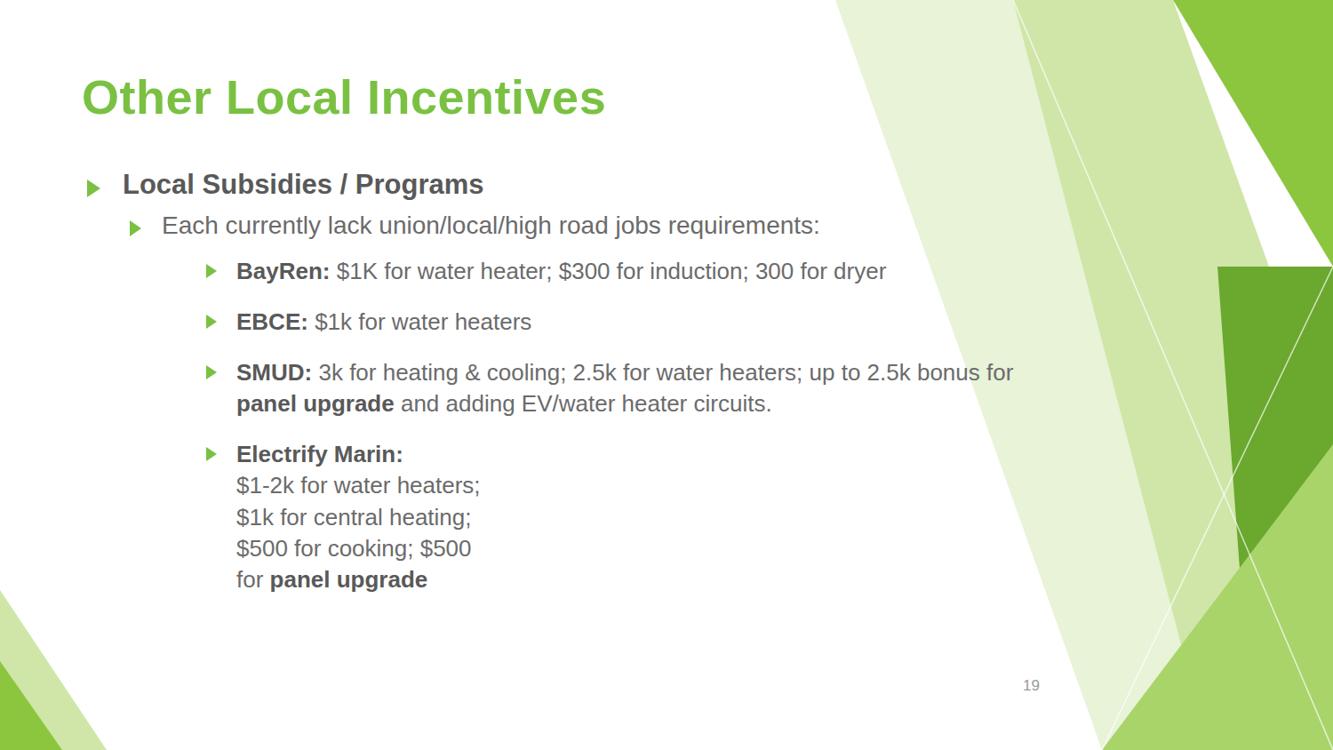Other Local Incentives
Local Subsidies / Programs
Each currently lack union/local/high road jobs requirements:
BayRen: $1K for water heater; $300 for induction; 300 for dryer
EBCE: $1k for water heaters
SMUD: 3k for heating & cooling; 2.5k for water heaters; up to 2.5k bonus for panel upgrade and adding EV/water heater circuits.
Electrify Marin:
$1-2k for water heaters;
$1k for central heating;
$500 for cooking; $500
for panel upgrade
19